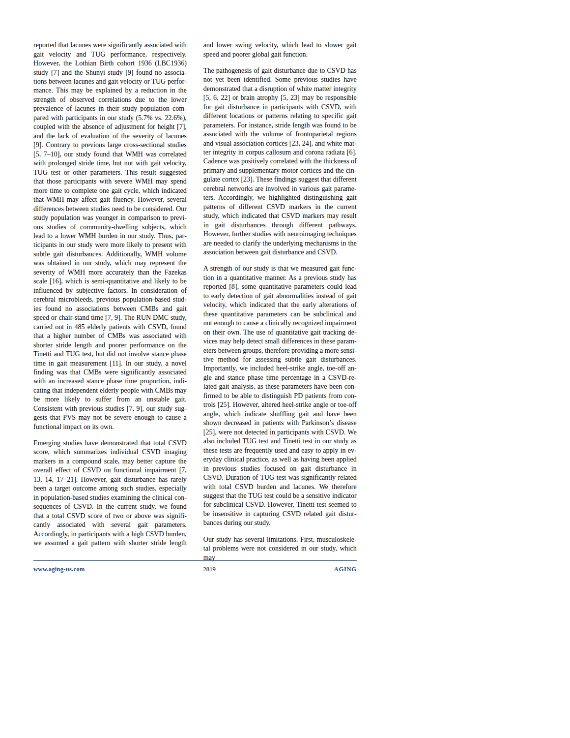reported that lacunes were significantly associated with gait velocity and TUG performance, respectively. However, the Lothian Birth cohort 1936 (LBC1936) study [7] and the Shunyi study [9] found no associations between lacunes and gait velocity or TUG performance. This may be explained by a reduction in the strength of observed correlations due to the lower prevalence of lacunes in their study population compared with participants in our study (5.7% vs. 22.6%), coupled with the absence of adjustment for height [7], and the lack of evaluation of the severity of lacunes [9]. Contrary to previous large cross-sectional studies [5, 7–10], our study found that WMH was correlated with prolonged stride time, but not with gait velocity, TUG test or other parameters. This result suggested that those participants with severe WMH may spend more time to complete one gait cycle, which indicated that WMH may affect gait fluency. However, several differences between studies need to be considered. Our study population was younger in comparison to previous studies of community-dwelling subjects, which lead to a lower WMH burden in our study. Thus, participants in our study were more likely to present with subtle gait disturbances. Additionally, WMH volume was obtained in our study, which may represent the severity of WMH more accurately than the Fazekas scale [16], which is semi-quantitative and likely to be influenced by subjective factors. In consideration of cerebral microbleeds, previous population-based studies found no associations between CMBs and gait speed or chair-stand time [7, 9]. The RUN DMC study, carried out in 485 elderly patients with CSVD, found that a higher number of CMBs was associated with shorter stride length and poorer performance on the Tinetti and TUG test, but did not involve stance phase time in gait measurement [11]. In our study, a novel finding was that CMBs were significantly associated with an increased stance phase time proportion, indicating that independent elderly people with CMBs may be more likely to suffer from an unstable gait. Consistent with previous studies [7, 9], our study suggests that PVS may not be severe enough to cause a functional impact on its own.
Emerging studies have demonstrated that total CSVD score, which summarizes individual CSVD imaging markers in a compound scale, may better capture the overall effect of CSVD on functional impairment [7, 13, 14, 17–21]. However, gait disturbance has rarely been a target outcome among such studies, especially in population-based studies examining the clinical consequences of CSVD. In the current study, we found that a total CSVD score of two or above was significantly associated with several gait parameters. Accordingly, in participants with a high CSVD burden, we assumed a gait pattern with shorter stride length and lower swing velocity, which lead to slower gait speed and poorer global gait function.
The pathogenesis of gait disturbance due to CSVD has not yet been identified. Some previous studies have demonstrated that a disruption of white matter integrity [5, 6, 22] or brain atrophy [5, 23] may be responsible for gait disturbance in participants with CSVD, with different locations or patterns relating to specific gait parameters. For instance, stride length was found to be associated with the volume of frontoparietal regions and visual association cortices [23, 24], and white matter integrity in corpus callosum and corona radiata [6]. Cadence was positively correlated with the thickness of primary and supplementary motor cortices and the cingulate cortex [23]. These findings suggest that different cerebral networks are involved in various gait parameters. Accordingly, we highlighted distinguishing gait patterns of different CSVD markers in the current study, which indicated that CSVD markers may result in gait disturbances through different pathways. However, further studies with neuroimaging techniques are needed to clarify the underlying mechanisms in the association between gait disturbance and CSVD.
A strength of our study is that we measured gait function in a quantitative manner. As a previous study has reported [8], some quantitative parameters could lead to early detection of gait abnormalities instead of gait velocity, which indicated that the early alterations of these quantitative parameters can be subclinical and not enough to cause a clinically recognized impairment on their own. The use of quantitative gait tracking devices may help detect small differences in these parameters between groups, therefore providing a more sensitive method for assessing subtle gait disturbances. Importantly, we included heel-strike angle, toe-off angle and stance phase time percentage in a CSVD-related gait analysis, as these parameters have been confirmed to be able to distinguish PD patients from controls [25]. However, altered heel-strike angle or toe-off angle, which indicate shuffling gait and have been shown decreased in patients with Parkinson’s disease [25], were not detected in participants with CSVD. We also included TUG test and Tinetti test in our study as these tests are frequently used and easy to apply in everyday clinical practice, as well as having been applied in previous studies focused on gait disturbance in CSVD. Duration of TUG test was significantly related with total CSVD burden and lacunes. We therefore suggest that the TUG test could be a sensitive indicator for subclinical CSVD. However, Tinetti test seemed to be insensitive in capturing CSVD related gait disturbances during our study.
Our study has several limitations. First, musculoskeletal problems were not considered in our study, which may
www.aging-us.com 2819 AGING